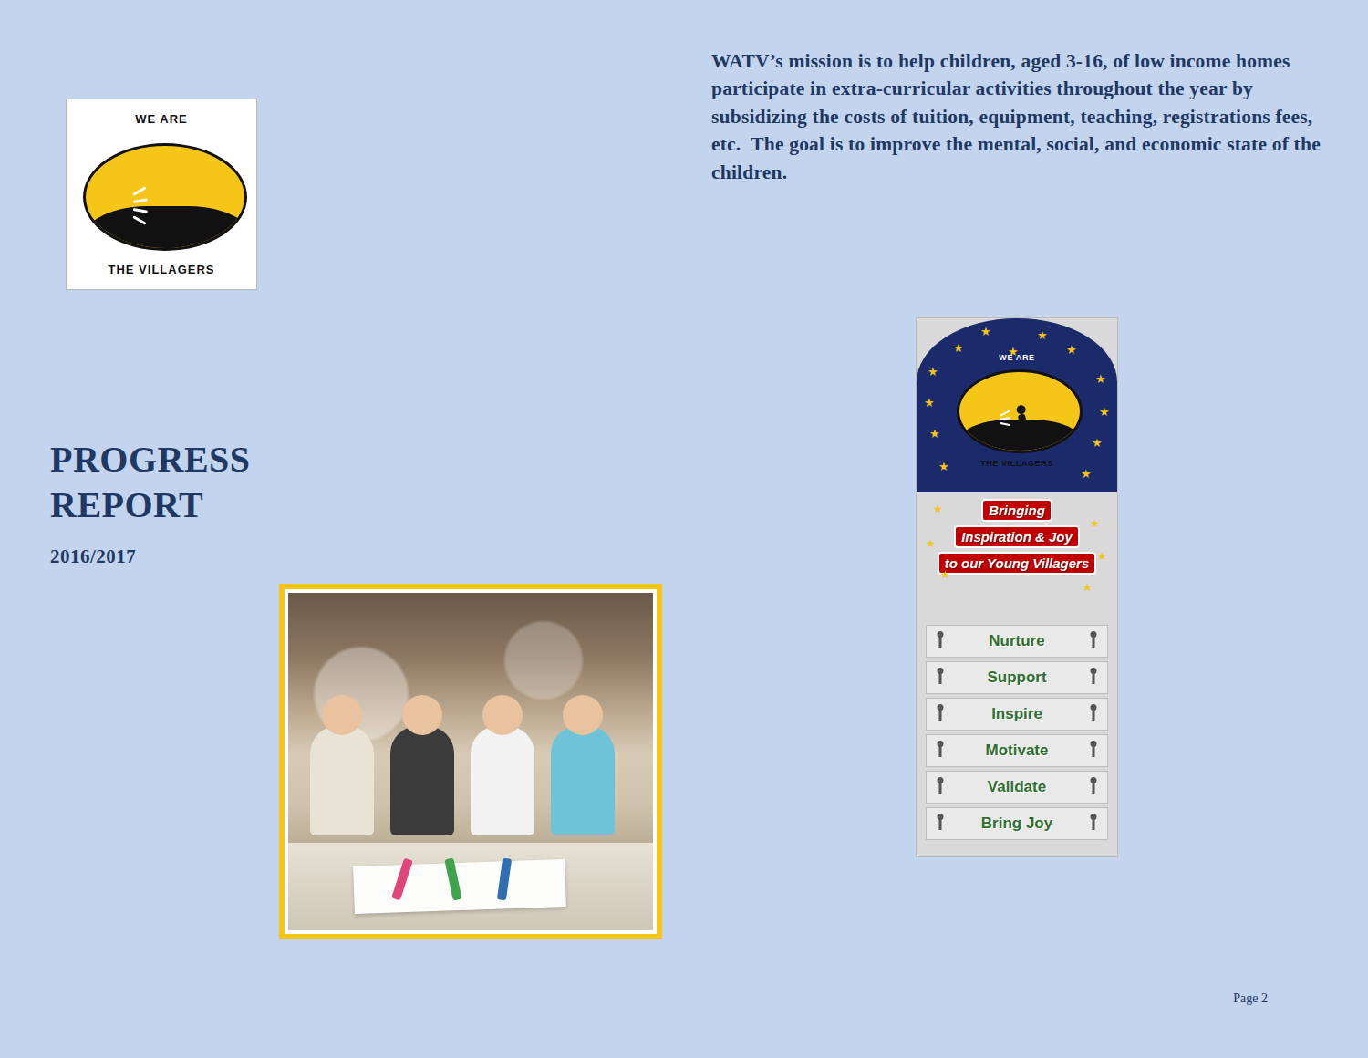WE ARE
THE VILLAGERS
WATV’s mission is to help children, aged 3-16, of low income homes participate in extra-curricular activities throughout the year by subsidizing the costs of tuition, equipment, teaching, registrations fees, etc. The goal is to improve the mental, social, and economic state of the children.
PROGRESS
REPORT
2016/2017
★ ★ ★ ★ ★ ★ ★ ★ ★ ★ ★ ★ ★ ★ ★
WE ARE
THE VILLAGERS
Bringing
Inspiration & Joy
to our Young Villagers
★ ★ ★ ★ ★ ★
Nurture
Support
Inspire
Motivate
Validate
Bring Joy
Page 2